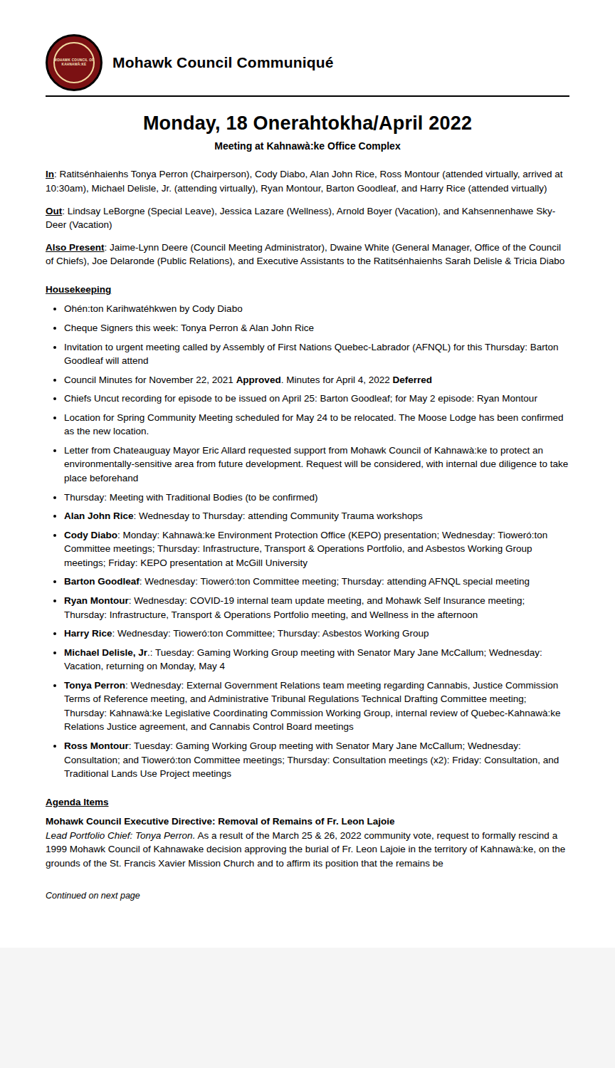Mohawk Council Communiqué
Monday, 18 Onerahtokha/April 2022
Meeting at Kahnawà:ke Office Complex
In: Ratitsénhaienhs Tonya Perron (Chairperson), Cody Diabo, Alan John Rice, Ross Montour (attended virtually, arrived at 10:30am), Michael Delisle, Jr. (attending virtually), Ryan Montour, Barton Goodleaf, and Harry Rice (attended virtually)
Out: Lindsay LeBorgne (Special Leave), Jessica Lazare (Wellness), Arnold Boyer (Vacation), and Kahsennenhawe Sky-Deer (Vacation)
Also Present: Jaime-Lynn Deere (Council Meeting Administrator), Dwaine White (General Manager, Office of the Council of Chiefs), Joe Delaronde (Public Relations), and Executive Assistants to the Ratitsénhaienhs Sarah Delisle & Tricia Diabo
Housekeeping
Ohén:ton Karihwatéhkwen by Cody Diabo
Cheque Signers this week: Tonya Perron & Alan John Rice
Invitation to urgent meeting called by Assembly of First Nations Quebec-Labrador (AFNQL) for this Thursday: Barton Goodleaf will attend
Council Minutes for November 22, 2021 Approved. Minutes for April 4, 2022 Deferred
Chiefs Uncut recording for episode to be issued on April 25: Barton Goodleaf; for May 2 episode: Ryan Montour
Location for Spring Community Meeting scheduled for May 24 to be relocated. The Moose Lodge has been confirmed as the new location.
Letter from Chateauguay Mayor Eric Allard requested support from Mohawk Council of Kahnawà:ke to protect an environmentally-sensitive area from future development. Request will be considered, with internal due diligence to take place beforehand
Thursday: Meeting with Traditional Bodies (to be confirmed)
Alan John Rice: Wednesday to Thursday: attending Community Trauma workshops
Cody Diabo: Monday: Kahnawà:ke Environment Protection Office (KEPO) presentation; Wednesday: Tioweró:ton Committee meetings; Thursday: Infrastructure, Transport & Operations Portfolio, and Asbestos Working Group meetings; Friday: KEPO presentation at McGill University
Barton Goodleaf: Wednesday: Tioweró:ton Committee meeting; Thursday: attending AFNQL special meeting
Ryan Montour: Wednesday: COVID-19 internal team update meeting, and Mohawk Self Insurance meeting; Thursday: Infrastructure, Transport & Operations Portfolio meeting, and Wellness in the afternoon
Harry Rice: Wednesday: Tioweró:ton Committee; Thursday: Asbestos Working Group
Michael Delisle, Jr.: Tuesday: Gaming Working Group meeting with Senator Mary Jane McCallum; Wednesday: Vacation, returning on Monday, May 4
Tonya Perron: Wednesday: External Government Relations team meeting regarding Cannabis, Justice Commission Terms of Reference meeting, and Administrative Tribunal Regulations Technical Drafting Committee meeting; Thursday: Kahnawà:ke Legislative Coordinating Commission Working Group, internal review of Quebec-Kahnawà:ke Relations Justice agreement, and Cannabis Control Board meetings
Ross Montour: Tuesday: Gaming Working Group meeting with Senator Mary Jane McCallum; Wednesday: Consultation; and Tioweró:ton Committee meetings; Thursday: Consultation meetings (x2): Friday: Consultation, and Traditional Lands Use Project meetings
Agenda Items
Mohawk Council Executive Directive: Removal of Remains of Fr. Leon Lajoie
Lead Portfolio Chief: Tonya Perron. As a result of the March 25 & 26, 2022 community vote, request to formally rescind a 1999 Mohawk Council of Kahnawake decision approving the burial of Fr. Leon Lajoie in the territory of Kahnawà:ke, on the grounds of the St. Francis Xavier Mission Church and to affirm its position that the remains be
Continued on next page